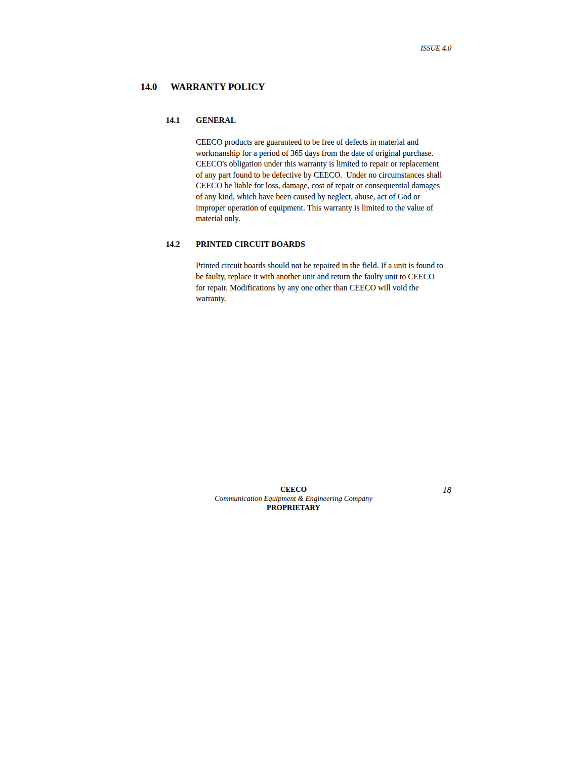ISSUE 4.0
14.0 WARRANTY POLICY
14.1 GENERAL
CEECO products are guaranteed to be free of defects in material and workmanship for a period of 365 days from the date of original purchase. CEECO's obligation under this warranty is limited to repair or replacement of any part found to be defective by CEECO. Under no circumstances shall CEECO be liable for loss, damage, cost of repair or consequential damages of any kind, which have been caused by neglect, abuse, act of God or improper operation of equipment. This warranty is limited to the value of material only.
14.2 PRINTED CIRCUIT BOARDS
Printed circuit boards should not be repaired in the field. If a unit is found to be faulty, replace it with another unit and return the faulty unit to CEECO for repair. Modifications by any one other than CEECO will void the warranty.
CEECO
Communication Equipment & Engineering Company
PROPRIETARY
18